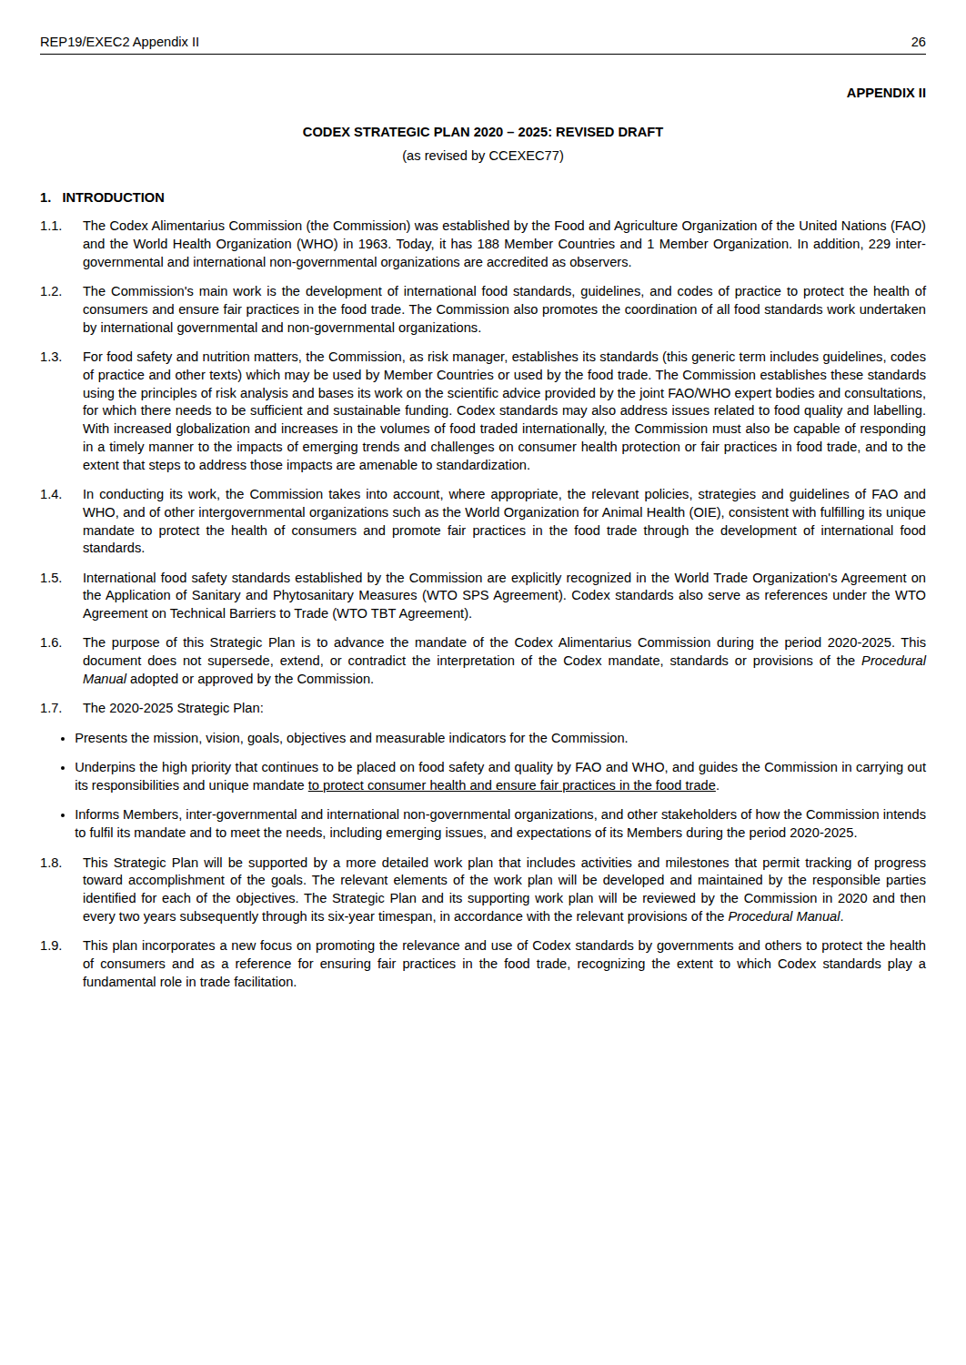REP19/EXEC2 Appendix II
26
APPENDIX II
CODEX STRATEGIC PLAN 2020 – 2025: REVISED DRAFT
(as revised by CCEXEC77)
1. INTRODUCTION
1.1.
The Codex Alimentarius Commission (the Commission) was established by the Food and Agriculture Organization of the United Nations (FAO) and the World Health Organization (WHO) in 1963. Today, it has 188 Member Countries and 1 Member Organization. In addition, 229 inter-governmental and international non-governmental organizations are accredited as observers.
1.2.
The Commission's main work is the development of international food standards, guidelines, and codes of practice to protect the health of consumers and ensure fair practices in the food trade. The Commission also promotes the coordination of all food standards work undertaken by international governmental and non-governmental organizations.
1.3.
For food safety and nutrition matters, the Commission, as risk manager, establishes its standards (this generic term includes guidelines, codes of practice and other texts) which may be used by Member Countries or used by the food trade. The Commission establishes these standards using the principles of risk analysis and bases its work on the scientific advice provided by the joint FAO/WHO expert bodies and consultations, for which there needs to be sufficient and sustainable funding. Codex standards may also address issues related to food quality and labelling. With increased globalization and increases in the volumes of food traded internationally, the Commission must also be capable of responding in a timely manner to the impacts of emerging trends and challenges on consumer health protection or fair practices in food trade, and to the extent that steps to address those impacts are amenable to standardization.
1.4.
In conducting its work, the Commission takes into account, where appropriate, the relevant policies, strategies and guidelines of FAO and WHO, and of other intergovernmental organizations such as the World Organization for Animal Health (OIE), consistent with fulfilling its unique mandate to protect the health of consumers and promote fair practices in the food trade through the development of international food standards.
1.5.
International food safety standards established by the Commission are explicitly recognized in the World Trade Organization's Agreement on the Application of Sanitary and Phytosanitary Measures (WTO SPS Agreement). Codex standards also serve as references under the WTO Agreement on Technical Barriers to Trade (WTO TBT Agreement).
1.6.
The purpose of this Strategic Plan is to advance the mandate of the Codex Alimentarius Commission during the period 2020-2025. This document does not supersede, extend, or contradict the interpretation of the Codex mandate, standards or provisions of the Procedural Manual adopted or approved by the Commission.
1.7.
The 2020-2025 Strategic Plan:
Presents the mission, vision, goals, objectives and measurable indicators for the Commission.
Underpins the high priority that continues to be placed on food safety and quality by FAO and WHO, and guides the Commission in carrying out its responsibilities and unique mandate to protect consumer health and ensure fair practices in the food trade.
Informs Members, inter-governmental and international non-governmental organizations, and other stakeholders of how the Commission intends to fulfil its mandate and to meet the needs, including emerging issues, and expectations of its Members during the period 2020-2025.
1.8.
This Strategic Plan will be supported by a more detailed work plan that includes activities and milestones that permit tracking of progress toward accomplishment of the goals. The relevant elements of the work plan will be developed and maintained by the responsible parties identified for each of the objectives. The Strategic Plan and its supporting work plan will be reviewed by the Commission in 2020 and then every two years subsequently through its six-year timespan, in accordance with the relevant provisions of the Procedural Manual.
1.9.
This plan incorporates a new focus on promoting the relevance and use of Codex standards by governments and others to protect the health of consumers and as a reference for ensuring fair practices in the food trade, recognizing the extent to which Codex standards play a fundamental role in trade facilitation.